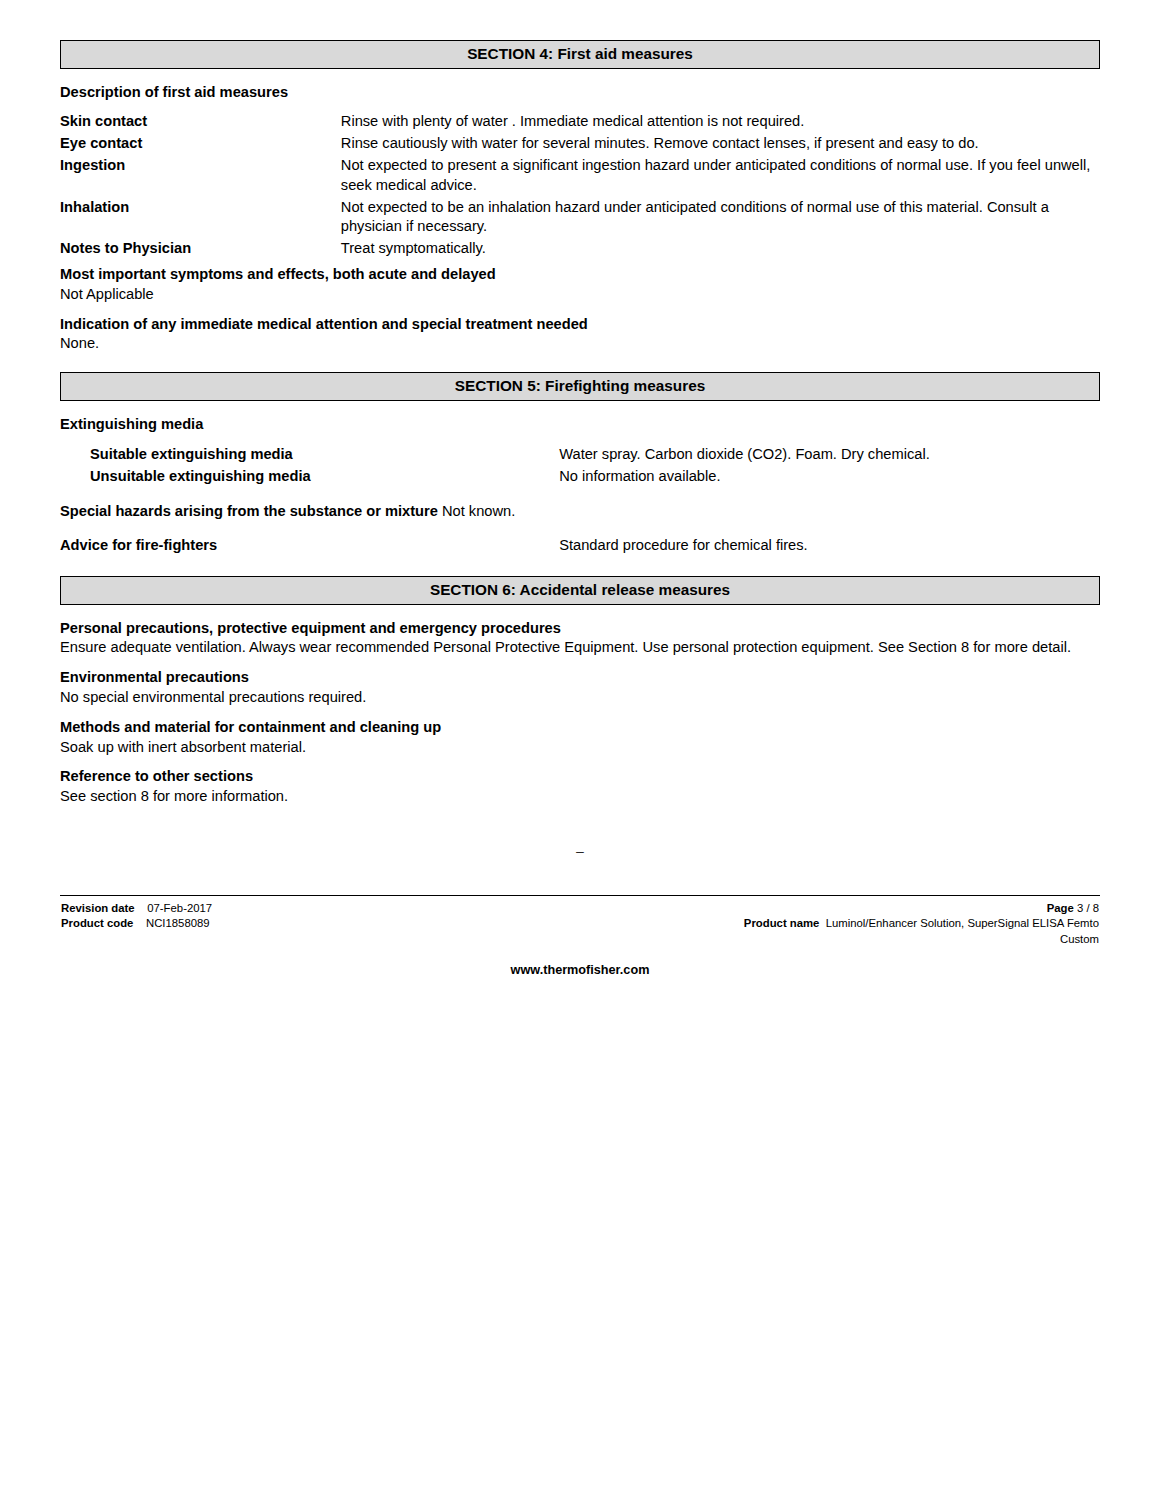SECTION 4: First aid measures
Description of first aid measures
| Skin contact | Rinse with plenty of water . Immediate medical attention is not required. |
| Eye contact | Rinse cautiously with water for several minutes. Remove contact lenses, if present and easy to do. |
| Ingestion | Not expected to present a significant ingestion hazard under anticipated conditions of normal use. If you feel unwell, seek medical advice. |
| Inhalation | Not expected to be an inhalation hazard under anticipated conditions of normal use of this material. Consult a physician if necessary. |
| Notes to Physician | Treat symptomatically. |
Most important symptoms and effects, both acute and delayed
Not Applicable
Indication of any immediate medical attention and special treatment needed
None.
SECTION 5: Firefighting measures
Extinguishing media
| Suitable extinguishing media | Water spray. Carbon dioxide (CO2). Foam. Dry chemical. |
| Unsuitable extinguishing media | No information available. |
Special hazards arising from the substance or mixture Not known.
| Advice for fire-fighters | Standard procedure for chemical fires. |
SECTION 6: Accidental release measures
Personal precautions, protective equipment and emergency procedures
Ensure adequate ventilation. Always wear recommended Personal Protective Equipment. Use personal protection equipment. See Section 8 for more detail.
Environmental precautions
No special environmental precautions required.
Methods and material for containment and cleaning up
Soak up with inert absorbent material.
Reference to other sections
See section 8 for more information.
_
| Revision date 07-Feb-2017 Product code NCI1858089 | Page 3 / 8 Product name Luminol/Enhancer Solution, SuperSignal ELISA Femto Custom |
www.thermofisher.com